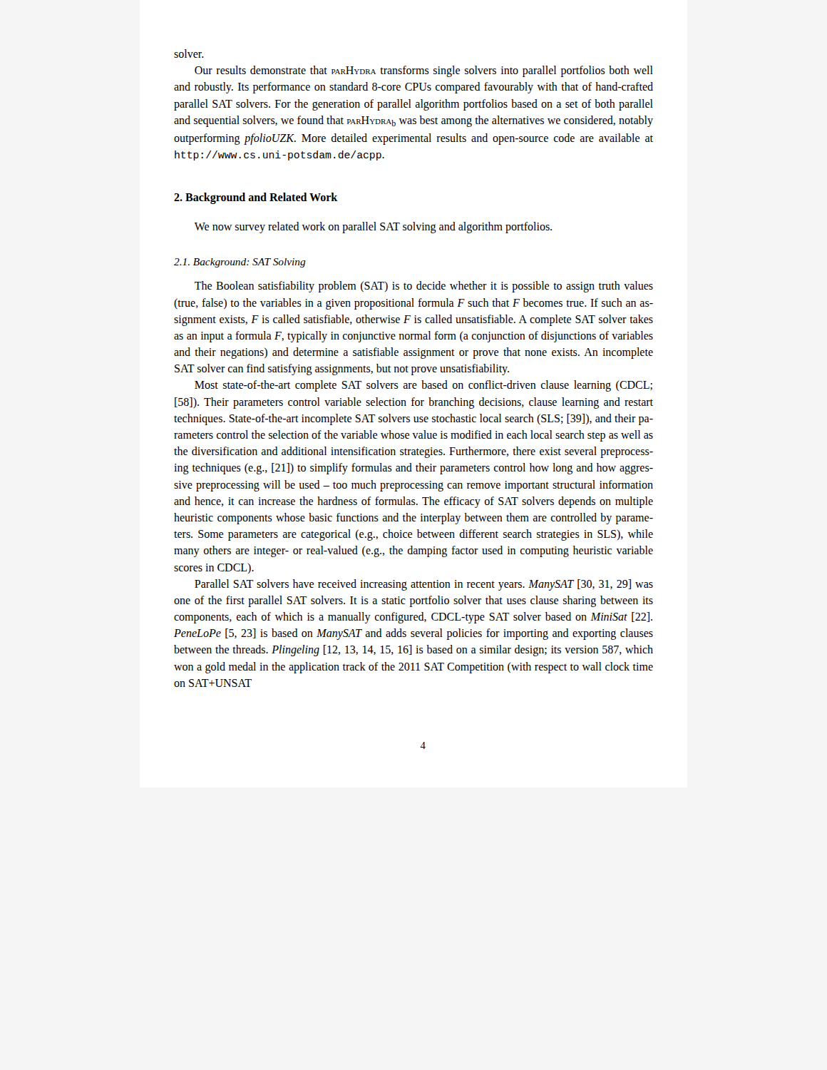solver.
Our results demonstrate that parHydra transforms single solvers into parallel portfolios both well and robustly. Its performance on standard 8-core CPUs compared favourably with that of hand-crafted parallel SAT solvers. For the generation of parallel algorithm portfolios based on a set of both parallel and sequential solvers, we found that parHydra b was best among the alternatives we considered, notably outperforming pfolioUZK. More detailed experimental results and open-source code are available at http://www.cs.uni-potsdam.de/acpp.
2. Background and Related Work
We now survey related work on parallel SAT solving and algorithm portfolios.
2.1. Background: SAT Solving
The Boolean satisfiability problem (SAT) is to decide whether it is possible to assign truth values (true, false) to the variables in a given propositional formula F such that F becomes true. If such an assignment exists, F is called satisfiable, otherwise F is called unsatisfiable. A complete SAT solver takes as an input a formula F, typically in conjunctive normal form (a conjunction of disjunctions of variables and their negations) and determine a satisfiable assignment or prove that none exists. An incomplete SAT solver can find satisfying assignments, but not prove unsatisfiability.
Most state-of-the-art complete SAT solvers are based on conflict-driven clause learning (CDCL; [58]). Their parameters control variable selection for branching decisions, clause learning and restart techniques. State-of-the-art incomplete SAT solvers use stochastic local search (SLS; [39]), and their parameters control the selection of the variable whose value is modified in each local search step as well as the diversification and additional intensification strategies. Furthermore, there exist several preprocessing techniques (e.g., [21]) to simplify formulas and their parameters control how long and how aggressive preprocessing will be used – too much preprocessing can remove important structural information and hence, it can increase the hardness of formulas. The efficacy of SAT solvers depends on multiple heuristic components whose basic functions and the interplay between them are controlled by parameters. Some parameters are categorical (e.g., choice between different search strategies in SLS), while many others are integer- or real-valued (e.g., the damping factor used in computing heuristic variable scores in CDCL).
Parallel SAT solvers have received increasing attention in recent years. ManySAT [30, 31, 29] was one of the first parallel SAT solvers. It is a static portfolio solver that uses clause sharing between its components, each of which is a manually configured, CDCL-type SAT solver based on MiniSat [22]. PeneLoPe [5, 23] is based on ManySAT and adds several policies for importing and exporting clauses between the threads. Plingeling [12, 13, 14, 15, 16] is based on a similar design; its version 587, which won a gold medal in the application track of the 2011 SAT Competition (with respect to wall clock time on SAT+UNSAT
4